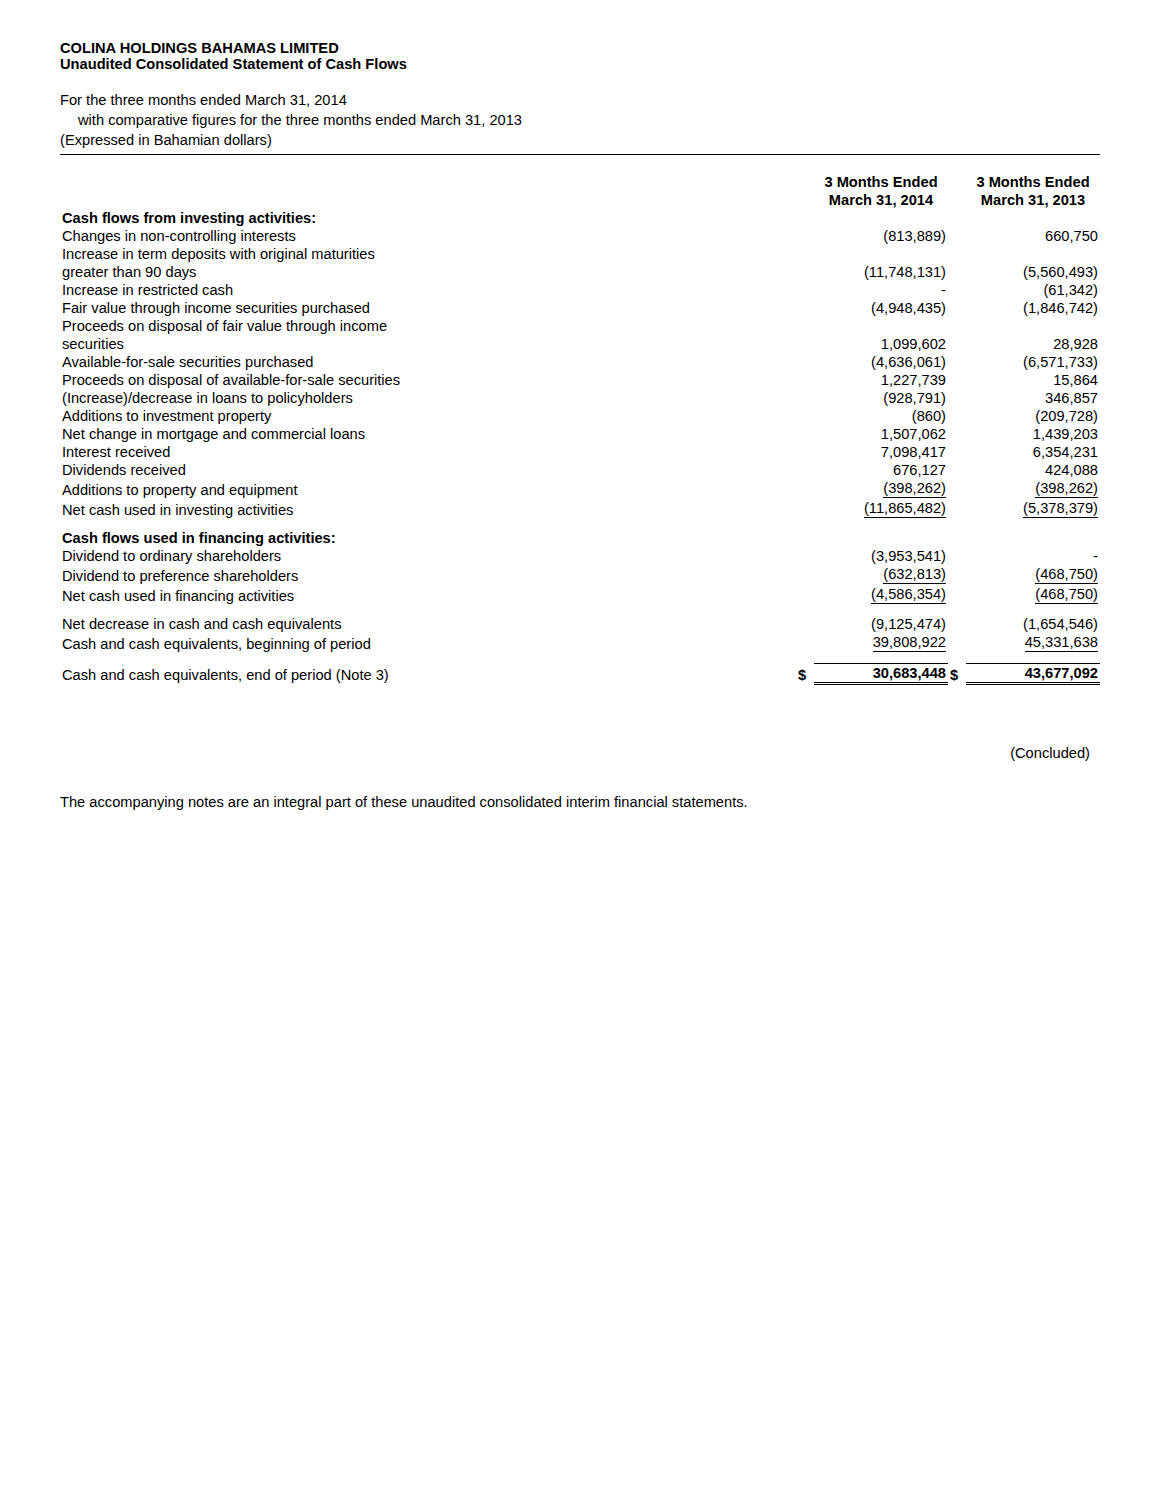COLINA HOLDINGS BAHAMAS LIMITED
Unaudited Consolidated Statement of Cash Flows
For the three months ended March 31, 2014
with comparative figures for the three months ended March 31, 2013
(Expressed in Bahamian dollars)
| | | 3 Months Ended | | 3 Months Ended |
| | | March 31, 2014 | | March 31, 2013 |
| Cash flows from investing activities: | | | | |
| Changes in non-controlling interests | | (813,889) | | 660,750 |
| Increase in term deposits with original maturities | | | | |
| greater than 90 days | | (11,748,131) | | (5,560,493) |
| Increase in restricted cash | | - | | (61,342) |
| Fair value through income securities purchased | | (4,948,435) | | (1,846,742) |
| Proceeds on disposal of fair value through income | | | | |
| securities | | 1,099,602 | | 28,928 |
| Available-for-sale securities purchased | | (4,636,061) | | (6,571,733) |
| Proceeds on disposal of available-for-sale securities | | 1,227,739 | | 15,864 |
| (Increase)/decrease in loans to policyholders | | (928,791) | | 346,857 |
| Additions to investment property | | (860) | | (209,728) |
| Net change in mortgage and commercial loans | | 1,507,062 | | 1,439,203 |
| Interest received | | 7,098,417 | | 6,354,231 |
| Dividends received | | 676,127 | | 424,088 |
| Additions to property and equipment | | (398,262) | | (398,262) |
| Net cash used in investing activities | | (11,865,482) | | (5,378,379) |
| Cash flows used in financing activities: | | | | |
| Dividend to ordinary shareholders | | (3,953,541) | | - |
| Dividend to preference shareholders | | (632,813) | | (468,750) |
| Net cash used in financing activities | | (4,586,354) | | (468,750) |
| Net decrease in cash and cash equivalents | | (9,125,474) | | (1,654,546) |
| Cash and cash equivalents, beginning of period | | 39,808,922 | | 45,331,638 |
| Cash and cash equivalents, end of period (Note 3) | $ | 30,683,448 | $ | 43,677,092 |
(Concluded)
The accompanying notes are an integral part of these unaudited consolidated interim financial statements.